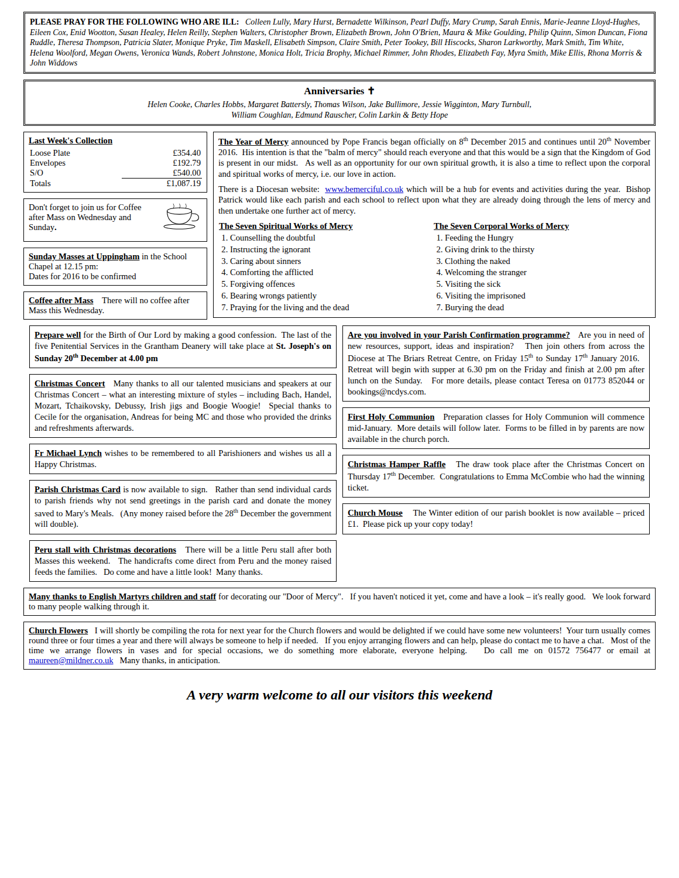PLEASE PRAY FOR THE FOLLOWING WHO ARE ILL: Colleen Lully, Mary Hurst, Bernadette Wilkinson, Pearl Duffy, Mary Crump, Sarah Ennis, Marie-Jeanne Lloyd-Hughes, Eileen Cox, Enid Wootton, Susan Healey, Helen Reilly, Stephen Walters, Christopher Brown, Elizabeth Brown, John O'Brien, Maura & Mike Goulding, Philip Quinn, Simon Duncan, Fiona Ruddle, Theresa Thompson, Patricia Slater, Monique Pryke, Tim Maskell, Elisabeth Simpson, Claire Smith, Peter Tookey, Bill Hiscocks, Sharon Larkworthy, Mark Smith, Tim White, Helena Woolford, Megan Owens, Veronica Wands, Robert Johnstone, Monica Holt, Tricia Brophy, Michael Rimmer, John Rhodes, Elizabeth Fay, Myra Smith, Mike Ellis, Rhona Morris & John Widdows
Anniversaries ✝
Helen Cooke, Charles Hobbs, Margaret Battersly, Thomas Wilson, Jake Bullimore, Jessie Wigginton, Mary Turnbull,
William Coughlan, Edmund Rauscher, Colin Larkin & Betty Hope
| Last Week's Collection / Loose Plate / £354.40 / / Envelopes / £192.79 / / S/O / £540.00 / / Totals / £1,087.19 / Don't forget to join us for Coffee after Mass on Wednesday and Sunday . Sunday Masses at Uppingham in the School Chapel at 12.15 pm: Dates for 2016 to be confirmed Coffee after Mass There will no coffee after Mass this Wednesday. | The Year of Mercy announced by Pope Francis began officially on 8 th December 2015 and continues until 20 th November 2016. His intention is that the "balm of mercy" should reach everyone and that this would be a sign that the Kingdom of God is present in our midst. As well as an opportunity for our own spiritual growth, it is also a time to reflect upon the corporal and spiritual works of mercy, i.e. our love in action. There is a Diocesan website: www.bemerciful.co.uk which will be a hub for events and activities during the year. Bishop Patrick would like each parish and each school to reflect upon what they are already doing through the lens of mercy and then undertake one further act of mercy. / The Seven Spiritual Works of Mercy / The Seven Corporal Works of Mercy / / --- / --- / / Counselling the doubtful Instructing the ignorant Caring about sinners Comforting the afflicted Forgiving offences Bearing wrongs patiently Praying for the living and the dead / Feeding the Hungry Giving drink to the thirsty Clothing the naked Welcoming the stranger Visiting the sick Visiting the imprisoned Burying the dead / |
| Prepare well for the Birth of Our Lord by making a good confession. The last of the five Penitential Services in the Grantham Deanery will take place at St. Joseph's on Sunday 20 th December at 4.00 pm Christmas Concert Many thanks to all our talented musicians and speakers at our Christmas Concert – what an interesting mixture of styles – including Bach, Handel, Mozart, Tchaikovsky, Debussy, Irish jigs and Boogie Woogie! Special thanks to Cecile for the organisation, Andreas for being MC and those who provided the drinks and refreshments afterwards. Fr Michael Lynch wishes to be remembered to all Parishioners and wishes us all a Happy Christmas. Parish Christmas Card is now available to sign. Rather than send individual cards to parish friends why not send greetings in the parish card and donate the money saved to Mary's Meals. (Any money raised before the 28 th December the government will double). Peru stall with Christmas decorations There will be a little Peru stall after both Masses this weekend. The handicrafts come direct from Peru and the money raised feeds the families. Do come and have a little look! Many thanks. | Are you involved in your Parish Confirmation programme? Are you in need of new resources, support, ideas and inspiration? Then join others from across the Diocese at The Briars Retreat Centre, on Friday 15 th to Sunday 17 th January 2016. Retreat will begin with supper at 6.30 pm on the Friday and finish at 2.00 pm after lunch on the Sunday. For more details, please contact Teresa on 01773 852044 or bookings@ncdys.com. First Holy Communion Preparation classes for Holy Communion will commence mid-January. More details will follow later. Forms to be filled in by parents are now available in the church porch. Christmas Hamper Raffle The draw took place after the Christmas Concert on Thursday 17 th December. Congratulations to Emma McCombie who had the winning ticket. Church Mouse The Winter edition of our parish booklet is now available – priced £1. Please pick up your copy today! |
Many thanks to English Martyrs children and staff for decorating our "Door of Mercy". If you haven't noticed it yet, come and have a look – it's really good. We look forward to many people walking through it.
Church Flowers I will shortly be compiling the rota for next year for the Church flowers and would be delighted if we could have some new volunteers! Your turn usually comes round three or four times a year and there will always be someone to help if needed. If you enjoy arranging flowers and can help, please do contact me to have a chat. Most of the time we arrange flowers in vases and for special occasions, we do something more elaborate, everyone helping. Do call me on 01572 756477 or email at maureen@mildner.co.uk Many thanks, in anticipation.
A very warm welcome to all our visitors this weekend